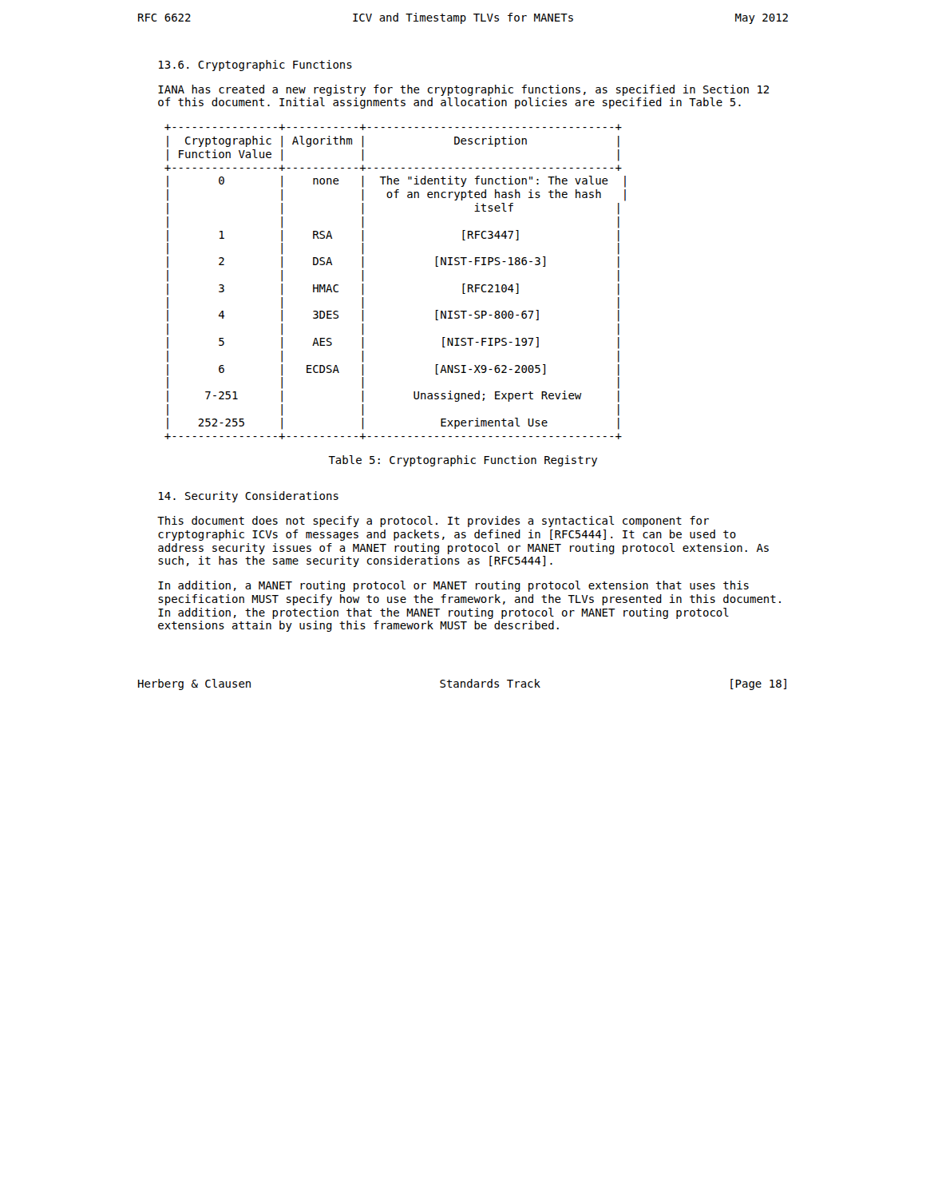RFC 6622 ICV and Timestamp TLVs for MANETs May 2012
13.6. Cryptographic Functions
IANA has created a new registry for the cryptographic functions, as specified in Section 12 of this document. Initial assignments and allocation policies are specified in Table 5.
    +----------------+-----------+-------------------------------------+
    |  Cryptographic | Algorithm |             Description             |
    | Function Value |           |                                     |
    +----------------+-----------+-------------------------------------+
    |       0        |    none   |  The "identity function": The value  |
    |                |           |   of an encrypted hash is the hash   |
    |                |           |                itself               |
    |                |           |                                     |
    |       1        |    RSA    |              [RFC3447]              |
    |                |           |                                     |
    |       2        |    DSA    |          [NIST-FIPS-186-3]          |
    |                |           |                                     |
    |       3        |    HMAC   |              [RFC2104]              |
    |                |           |                                     |
    |       4        |    3DES   |          [NIST-SP-800-67]           |
    |                |           |                                     |
    |       5        |    AES    |           [NIST-FIPS-197]           |
    |                |           |                                     |
    |       6        |   ECDSA   |          [ANSI-X9-62-2005]          |
    |                |           |                                     |
    |     7-251      |           |       Unassigned; Expert Review     |
    |                |           |                                     |
    |    252-255     |           |           Experimental Use          |
    +----------------+-----------+-------------------------------------+
Table 5: Cryptographic Function Registry
14. Security Considerations
This document does not specify a protocol. It provides a syntactical component for cryptographic ICVs of messages and packets, as defined in [RFC5444]. It can be used to address security issues of a MANET routing protocol or MANET routing protocol extension. As such, it has the same security considerations as [RFC5444].
In addition, a MANET routing protocol or MANET routing protocol extension that uses this specification MUST specify how to use the framework, and the TLVs presented in this document. In addition, the protection that the MANET routing protocol or MANET routing protocol extensions attain by using this framework MUST be described.
Herberg & Clausen Standards Track [Page 18]